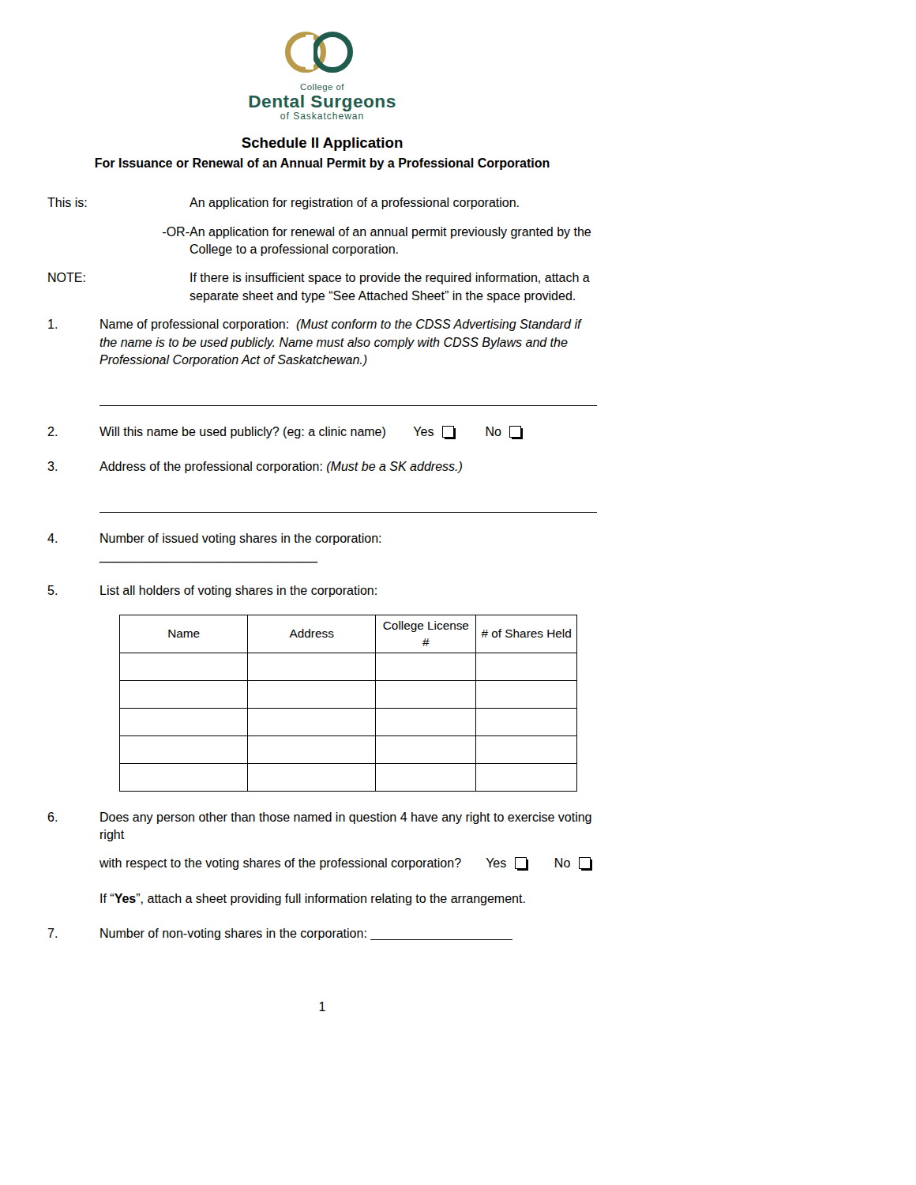College of
Dental Surgeons
of Saskatchewan
Schedule II Application
For Issuance or Renewal of an Annual Permit by a Professional Corporation
| This is: | | An application for registration of a professional corporation. |
| | -OR- | An application for renewal of an annual permit previously granted by the College to a professional corporation. |
| NOTE: | | If there is insufficient space to provide the required information, attach a separate sheet and type “See Attached Sheet” in the space provided. |
1.
Name of professional corporation: (Must conform to the CDSS Advertising Standard if the name is to be used publicly. Name must also comply with CDSS Bylaws and the Professional Corporation Act of Saskatchewan.)
2.
Will this name be used publicly? (eg: a clinic name) Yes No
3.
Address of the professional corporation: (Must be a SK address.)
4.
Number of issued voting shares in the corporation: _______________________________
5.
List all holders of voting shares in the corporation:
| Name | Address | College License # | # of Shares Held |
| --- | --- | --- | --- |
6.
Does any person other than those named in question 4 have any right to exercise voting right
with respect to the voting shares of the professional corporation? Yes No
If “Yes”, attach a sheet providing full information relating to the arrangement.
7.
Number of non-voting shares in the corporation:
1